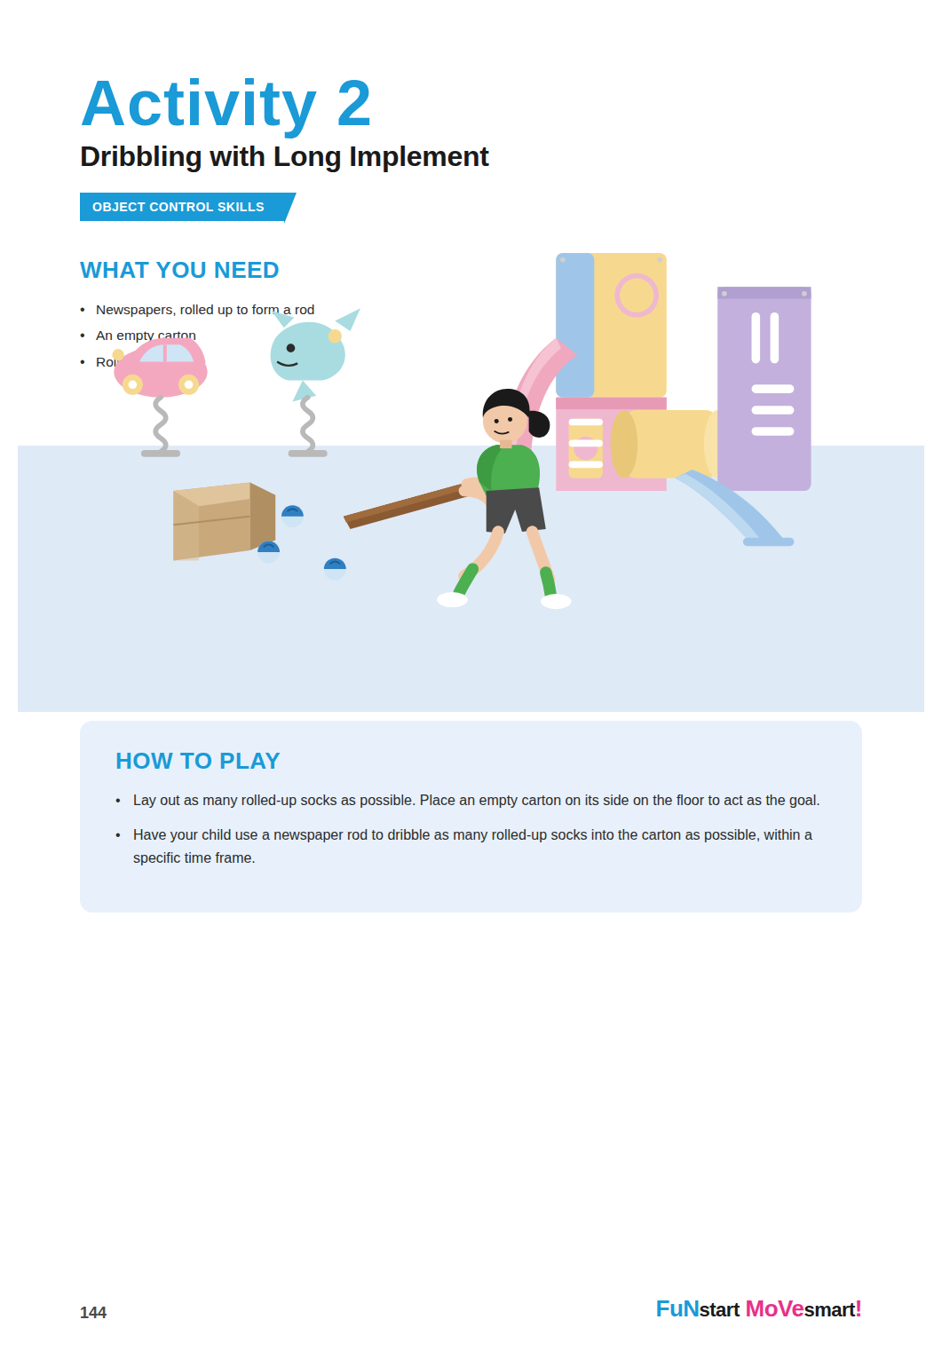Activity 2
Dribbling with Long Implement
OBJECT CONTROL SKILLS
WHAT YOU NEED
Newspapers, rolled up to form a rod
An empty carton
Rolled-up socks
HOW TO PLAY
Lay out as many rolled-up socks as possible. Place an empty carton on its side on the floor to act as the goal.
Have your child use a newspaper rod to dribble as many rolled-up socks into the carton as possible, within a specific time frame.
144 FuN start MoVe smart!